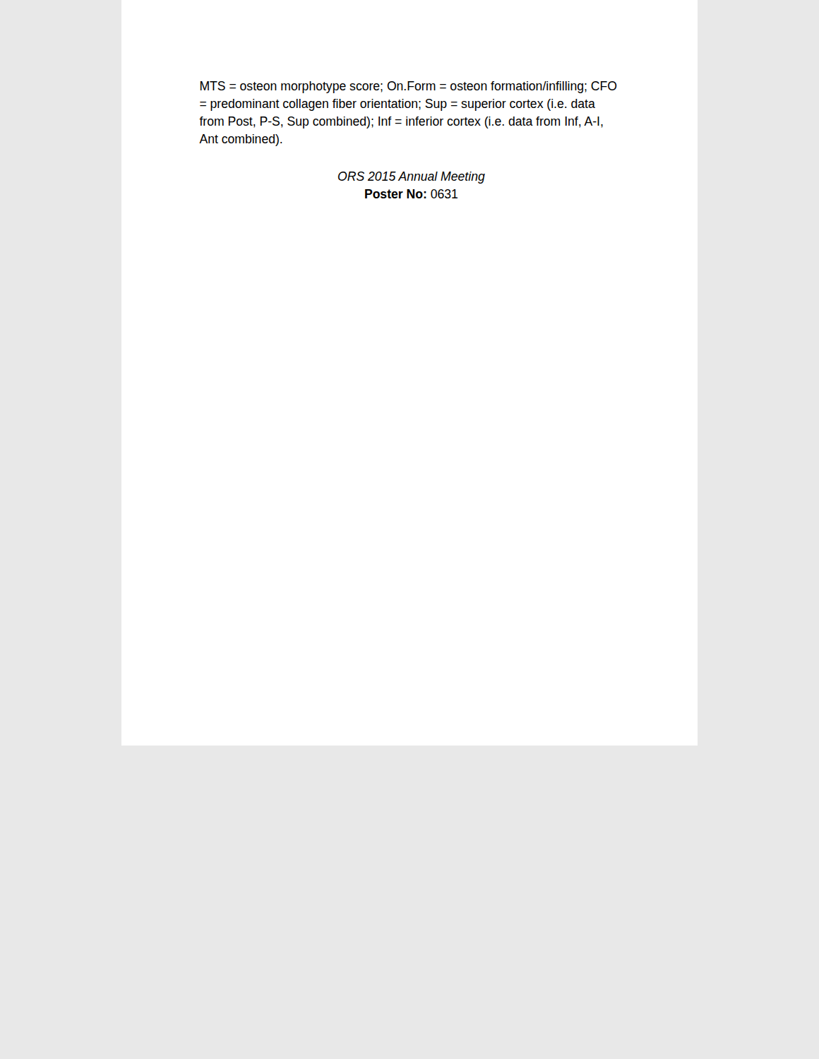MTS = osteon morphotype score; On.Form = osteon formation/infilling; CFO = predominant collagen fiber orientation; Sup = superior cortex (i.e. data from Post, P-S, Sup combined); Inf = inferior cortex (i.e. data from Inf, A-I, Ant combined).
ORS 2015 Annual Meeting
Poster No: 0631